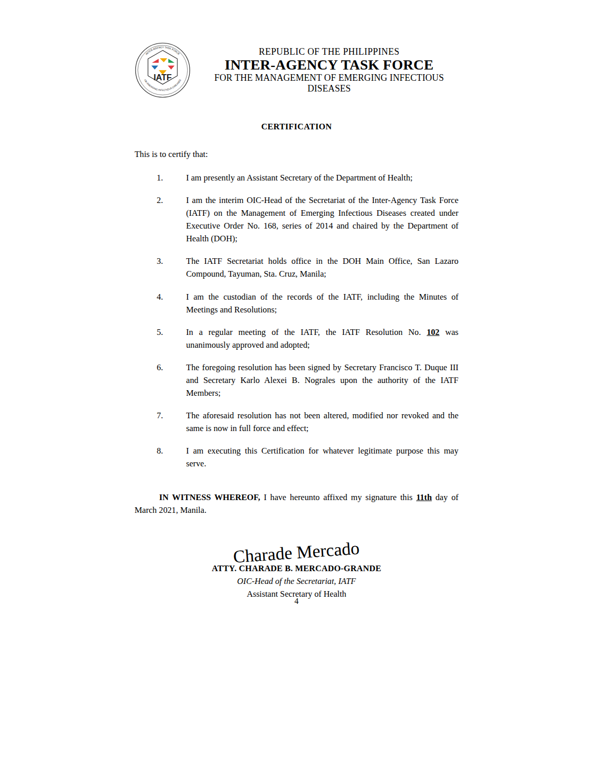IATF INTER-AGENCY TASK FORCE ON EMERGING INFECTIOUS DISEASES
REPUBLIC OF THE PHILIPPINES
INTER-AGENCY TASK FORCE
FOR THE MANAGEMENT OF EMERGING INFECTIOUS DISEASES
CERTIFICATION
This is to certify that:
I am presently an Assistant Secretary of the Department of Health;
I am the interim OIC-Head of the Secretariat of the Inter-Agency Task Force (IATF) on the Management of Emerging Infectious Diseases created under Executive Order No. 168, series of 2014 and chaired by the Department of Health (DOH);
The IATF Secretariat holds office in the DOH Main Office, San Lazaro Compound, Tayuman, Sta. Cruz, Manila;
I am the custodian of the records of the IATF, including the Minutes of Meetings and Resolutions;
In a regular meeting of the IATF, the IATF Resolution No. 102 was unanimously approved and adopted;
The foregoing resolution has been signed by Secretary Francisco T. Duque III and Secretary Karlo Alexei B. Nograles upon the authority of the IATF Members;
The aforesaid resolution has not been altered, modified nor revoked and the same is now in full force and effect;
I am executing this Certification for whatever legitimate purpose this may serve.
IN WITNESS WHEREOF, I have hereunto affixed my signature this 11th day of March 2021, Manila.
Charade Mercado
ATTY. CHARADE B. MERCADO-GRANDE
OIC-Head of the Secretariat, IATF
Assistant Secretary of Health
4